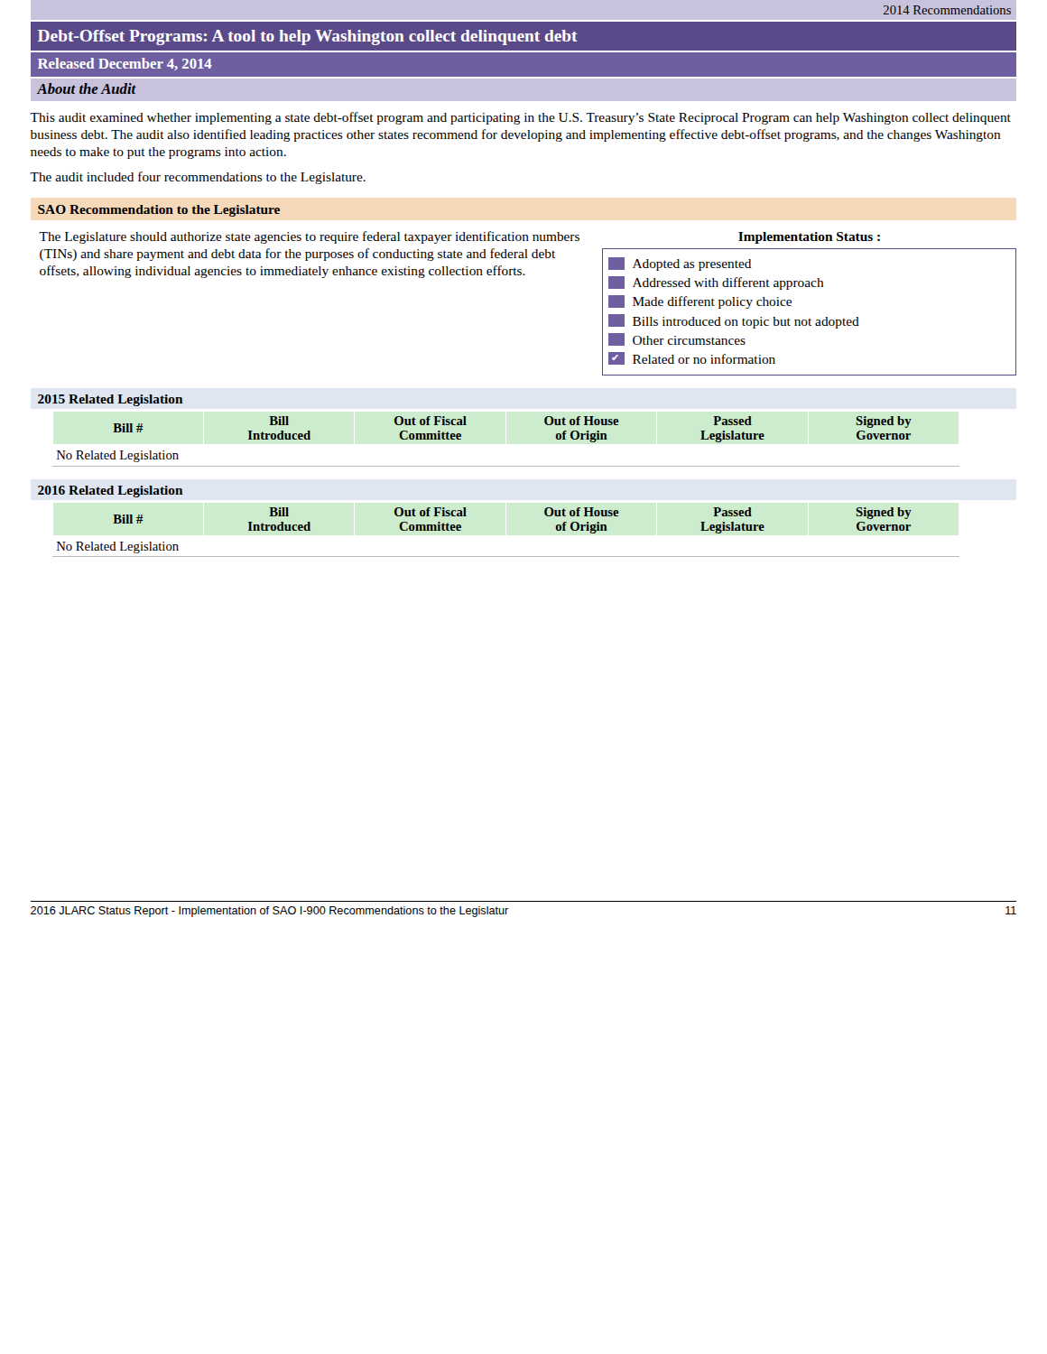2014 Recommendations
Debt-Offset Programs: A tool to help Washington collect delinquent debt
Released December 4, 2014
About the Audit
This audit examined whether implementing a state debt-offset program and participating in the U.S. Treasury’s State Reciprocal Program can help Washington collect delinquent business debt. The audit also identified leading practices other states recommend for developing and implementing effective debt-offset programs, and the changes Washington needs to make to put the programs into action.
The audit included four recommendations to the Legislature.
SAO Recommendation to the Legislature
The Legislature should authorize state agencies to require federal taxpayer identification numbers (TINs) and share payment and debt data for the purposes of conducting state and federal debt offsets, allowing individual agencies to immediately enhance existing collection efforts.
Implementation Status :
Adopted as presented
Addressed with different approach
Made different policy choice
Bills introduced on topic but not adopted
Other circumstances
Related or no information
2015 Related Legislation
| Bill # | Bill Introduced | Out of Fiscal Committee | Out of House of Origin | Passed Legislature | Signed by Governor |
| --- | --- | --- | --- | --- | --- |
| No Related Legislation |
2016 Related Legislation
| Bill # | Bill Introduced | Out of Fiscal Committee | Out of House of Origin | Passed Legislature | Signed by Governor |
| --- | --- | --- | --- | --- | --- |
| No Related Legislation |
2016 JLARC Status Report - Implementation of SAO I-900 Recommendations to the Legislatur 11